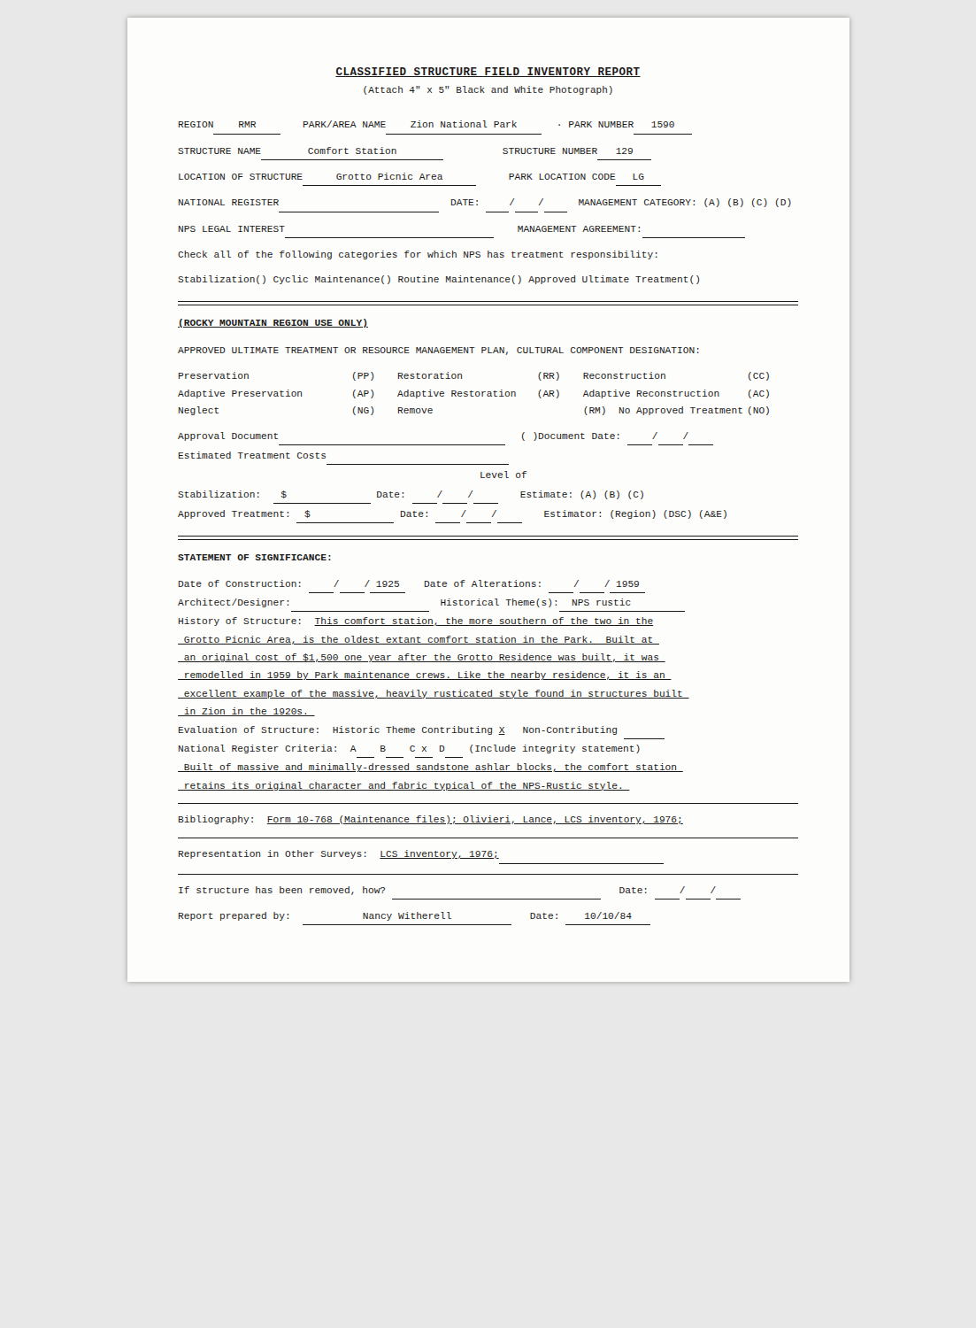CLASSIFIED STRUCTURE FIELD INVENTORY REPORT
(Attach 4" x 5" Black and White Photograph)
REGIONRMR PARK/AREA NAME Zion National Park · PARK NUMBER 1590
STRUCTURE NAMEComfort Station STRUCTURE NUMBER 129
LOCATION OF STRUCTUREGrotto Picnic Area PARK LOCATION CODE LG
NATIONAL REGISTER DATE: / / MANAGEMENT CATEGORY: (A) (B) (C) (D)
NPS LEGAL INTEREST MANAGEMENT AGREEMENT:
Check all of the following categories for which NPS has treatment responsibility:
Stabilization() Cyclic Maintenance() Routine Maintenance() Approved Ultimate Treatment()
(ROCKY MOUNTAIN REGION USE ONLY)
APPROVED ULTIMATE TREATMENT OR RESOURCE MANAGEMENT PLAN, CULTURAL COMPONENT DESIGNATION:
| Preservation | (PP) | Restoration | (RR) | Reconstruction | (CC) |
| Adaptive Preservation | (AP) | Adaptive Restoration | (AR) | Adaptive Reconstruction | (AC) |
| Neglect | (NG) | Remove | | (RM) No Approved Treatment | (NO) |
Approval Document ( )Document Date: / /
Estimated Treatment Costs
Level of
Stabilization: $ Date: / / Estimate: (A) (B) (C)
Approved Treatment: $ Date: / / Estimator: (Region) (DSC) (A&E)
STATEMENT OF SIGNIFICANCE:
Date of Construction: / /1925 Date of Alterations: / /1959
Architect/Designer: Historical Theme(s): NPS rustic
History of Structure: This comfort station, the more southern of the two in the
Grotto Picnic Area, is the oldest extant comfort station in the Park. Built at
an original cost of $1,500 one year after the Grotto Residence was built, it was
remodelled in 1959 by Park maintenance crews. Like the nearby residence, it is an
excellent example of the massive, heavily rusticated style found in structures built
in Zion in the 1920s.
Evaluation of Structure: Historic Theme Contributing X Non-Contributing
National Register Criteria: A B Cx D (Include integrity statement)
Built of massive and minimally-dressed sandstone ashlar blocks, the comfort station
retains its original character and fabric typical of the NPS-Rustic style.
Bibliography: Form 10-768 (Maintenance files); Olivieri, Lance, LCS inventory, 1976;
Representation in Other Surveys: LCS inventory, 1976;
If structure has been removed, how? Date: / /
Report prepared by: Nancy Witherell Date: 10/10/84